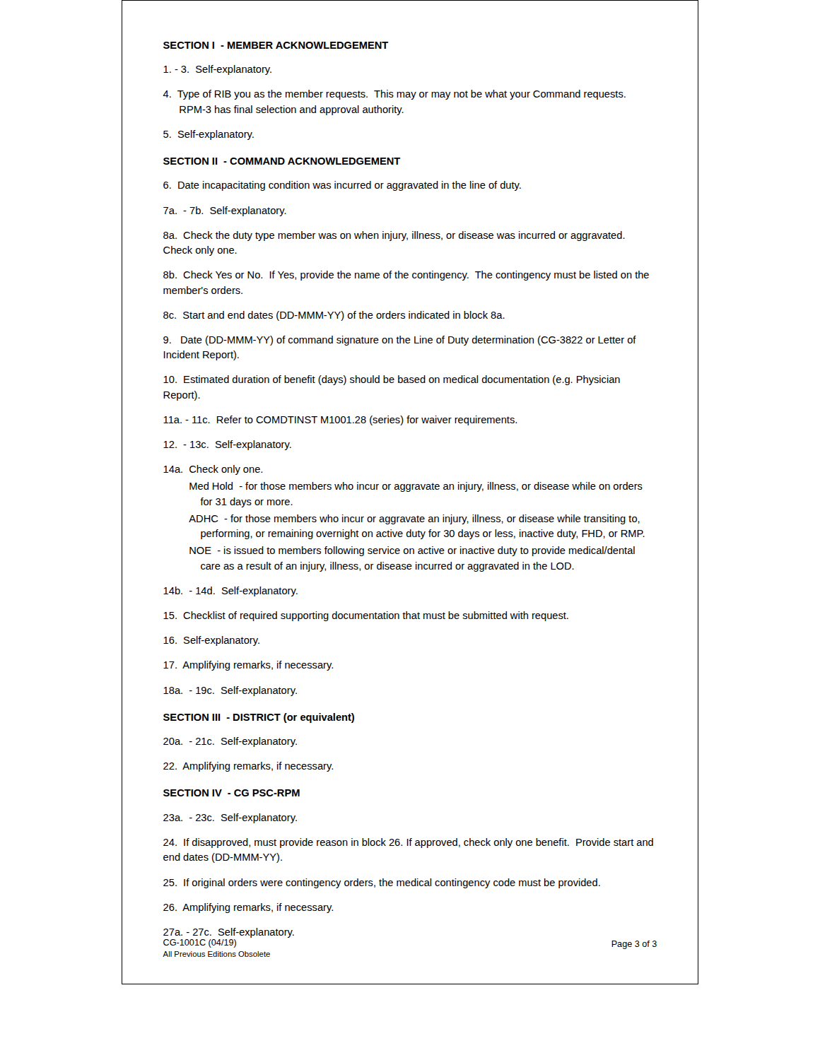SECTION I - MEMBER ACKNOWLEDGEMENT
1. - 3. Self-explanatory.
4. Type of RIB you as the member requests. This may or may not be what your Command requests. RPM-3 has final selection and approval authority.
5. Self-explanatory.
SECTION II - COMMAND ACKNOWLEDGEMENT
6. Date incapacitating condition was incurred or aggravated in the line of duty.
7a. - 7b. Self-explanatory.
8a. Check the duty type member was on when injury, illness, or disease was incurred or aggravated. Check only one.
8b. Check Yes or No. If Yes, provide the name of the contingency. The contingency must be listed on the member's orders.
8c. Start and end dates (DD-MMM-YY) of the orders indicated in block 8a.
9. Date (DD-MMM-YY) of command signature on the Line of Duty determination (CG-3822 or Letter of Incident Report).
10. Estimated duration of benefit (days) should be based on medical documentation (e.g. Physician Report).
11a. - 11c. Refer to COMDTINST M1001.28 (series) for waiver requirements.
12. - 13c. Self-explanatory.
14a. Check only one.
Med Hold - for those members who incur or aggravate an injury, illness, or disease while on orders for 31 days or more.
ADHC - for those members who incur or aggravate an injury, illness, or disease while transiting to, performing, or remaining overnight on active duty for 30 days or less, inactive duty, FHD, or RMP.
NOE - is issued to members following service on active or inactive duty to provide medical/dental care as a result of an injury, illness, or disease incurred or aggravated in the LOD.
14b. - 14d. Self-explanatory.
15. Checklist of required supporting documentation that must be submitted with request.
16. Self-explanatory.
17. Amplifying remarks, if necessary.
18a. - 19c. Self-explanatory.
SECTION III - DISTRICT (or equivalent)
20a. - 21c. Self-explanatory.
22. Amplifying remarks, if necessary.
SECTION IV - CG PSC-RPM
23a. - 23c. Self-explanatory.
24. If disapproved, must provide reason in block 26. If approved, check only one benefit. Provide start and end dates (DD-MMM-YY).
25. If original orders were contingency orders, the medical contingency code must be provided.
26. Amplifying remarks, if necessary.
27a. - 27c. Self-explanatory.
CG-1001C (04/19)
All Previous Editions Obsolete
Page 3 of 3